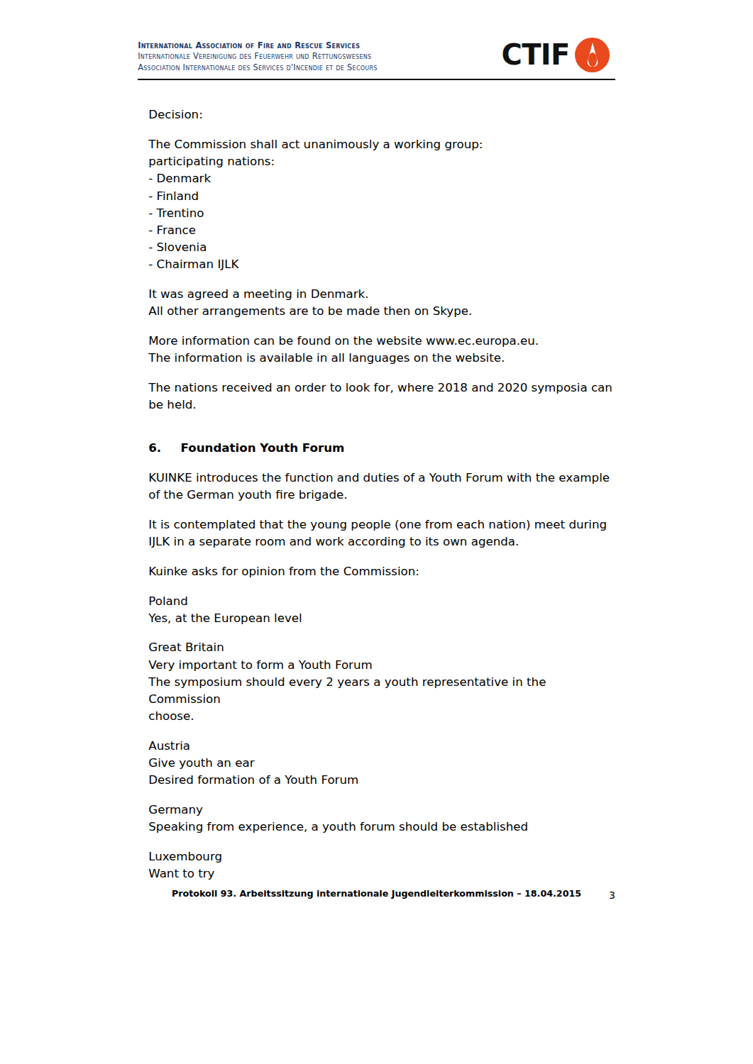International Association of Fire and Rescue Services
Internationale Vereinigung des Feuerwehr und Rettungswesens
Association Internationale des Services d'Incendie et de Secours
CTIF
Decision:
The Commission shall act unanimously a working group:
participating nations:
- Denmark
- Finland
- Trentino
- France
- Slovenia
- Chairman IJLK
It was agreed a meeting in Denmark.
All other arrangements are to be made then on Skype.
More information can be found on the website www.ec.europa.eu.
The information is available in all languages on the website.
The nations received an order to look for, where 2018 and 2020 symposia can be held.
6. Foundation Youth Forum
KUINKE introduces the function and duties of a Youth Forum with the example of the German youth fire brigade.
It is contemplated that the young people (one from each nation) meet during IJLK in a separate room and work according to its own agenda.
Kuinke asks for opinion from the Commission:
Poland
Yes, at the European level
Great Britain
Very important to form a Youth Forum
The symposium should every 2 years a youth representative in the Commission
choose.
Austria
Give youth an ear
Desired formation of a Youth Forum
Germany
Speaking from experience, a youth forum should be established
Luxembourg
Want to try
Protokoll 93. Arbeitssitzung internationale Jugendleiterkommission – 18.04.2015
3